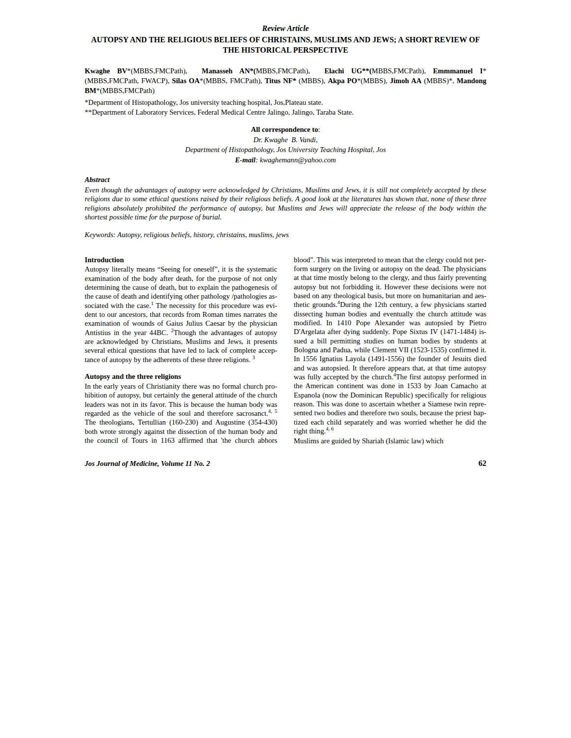Review Article
Autopsy and the Religious Beliefs of Christains, Muslims and Jews; A Short Review of the Historical Perspective
Kwaghe BV*(MBBS,FMCPath), Manasseh AN*(MBBS,FMCPath), Elachi UG**(MBBS,FMCPath), Emmmanuel I* (MBBS,FMCPath, FWACP), Silas OA*(MBBS, FMCPath), Titus NF* (MBBS), Akpa PO*(MBBS), Jimoh AA (MBBS)*, Mandong BM*(MBBS,FMCPath)
*Department of Histopathology, Jos university teaching hospital, Jos,Plateau state.
**Department of Laboratory Services, Federal Medical Centre Jalingo, Jalingo, Taraba State.
All correspondence to:
Dr. Kwaghe B. Vandi,
Department of Histopathology, Jos University Teaching Hospital, Jos
E-mail: kwaghemann@yahoo.com
Abstract
Even though the advantages of autopsy were acknowledged by Christians, Muslims and Jews, it is still not completely accepted by these religions due to some ethical questions raised by their religious beliefs. A good look at the literatures has shown that, none of these three religions absolutely prohibited the performance of autopsy, but Muslims and Jews will appreciate the release of the body within the shortest possible time for the purpose of burial.
Keywords: Autopsy, religious beliefs, history, christains, muslims, jews
Introduction
Autopsy literally means “Seeing for oneself”, it is the systematic examination of the body after death, for the purpose of not only determining the cause of death, but to explain the pathogenesis of the cause of death and identifying other pathology /pathologies associated with the case.1 The necessity for this procedure was evident to our ancestors, that records from Roman times narrates the examination of wounds of Gaius Julius Caesar by the physician Antistius in the year 44BC. 2Though the advantages of autopsy are acknowledged by Christians, Muslims and Jews, it presents several ethical questions that have led to lack of complete acceptance of autopsy by the adherents of these three religions. 3
Autopsy and the three religions
In the early years of Christianity there was no formal church prohibition of autopsy, but certainly the general attitude of the church leaders was not in its favor. This is because the human body was regarded as the vehicle of the soul and therefore sacrosanct.4, 5 The theologians, Tertullian (160-230) and Augustine (354-430) both wrote strongly against the dissection of the human body and the council of Tours in 1163 affirmed that 'the church abhors blood". This was interpreted to mean that the clergy could not perform surgery on the living or autopsy on the dead. The physicians at that time mostly belong to the clergy, and thus fairly preventing autopsy but not forbidding it. However these decisions were not based on any theological basis, but more on humanitarian and aesthetic grounds.4During the 12th century, a few physicians started dissecting human bodies and eventually the church attitude was modified. In 1410 Pope Alexander was autopsied by Pietro D'Argelata after dying suddenly. Pope Sixtus IV (1471-1484) issued a bill permitting studies on human bodies by students at Bologna and Padua, while Clement VII (1523-1535) confirmed it. In 1556 Ignatius Layola (1491-1556) the founder of Jesuits died and was autopsied. It therefore appears that, at that time autopsy was fully accepted by the church.4The first autopsy performed in the American continent was done in 1533 by Joan Camacho at Espanola (now the Dominican Republic) specifically for religious reason. This was done to ascertain whether a Siamese twin represented two bodies and therefore two souls, because the priest baptized each child separately and was worried whether he did the right thing.4, 6
Muslims are guided by Shariah (Islamic law) which
Jos Journal of Medicine, Volume 11 No. 2 62